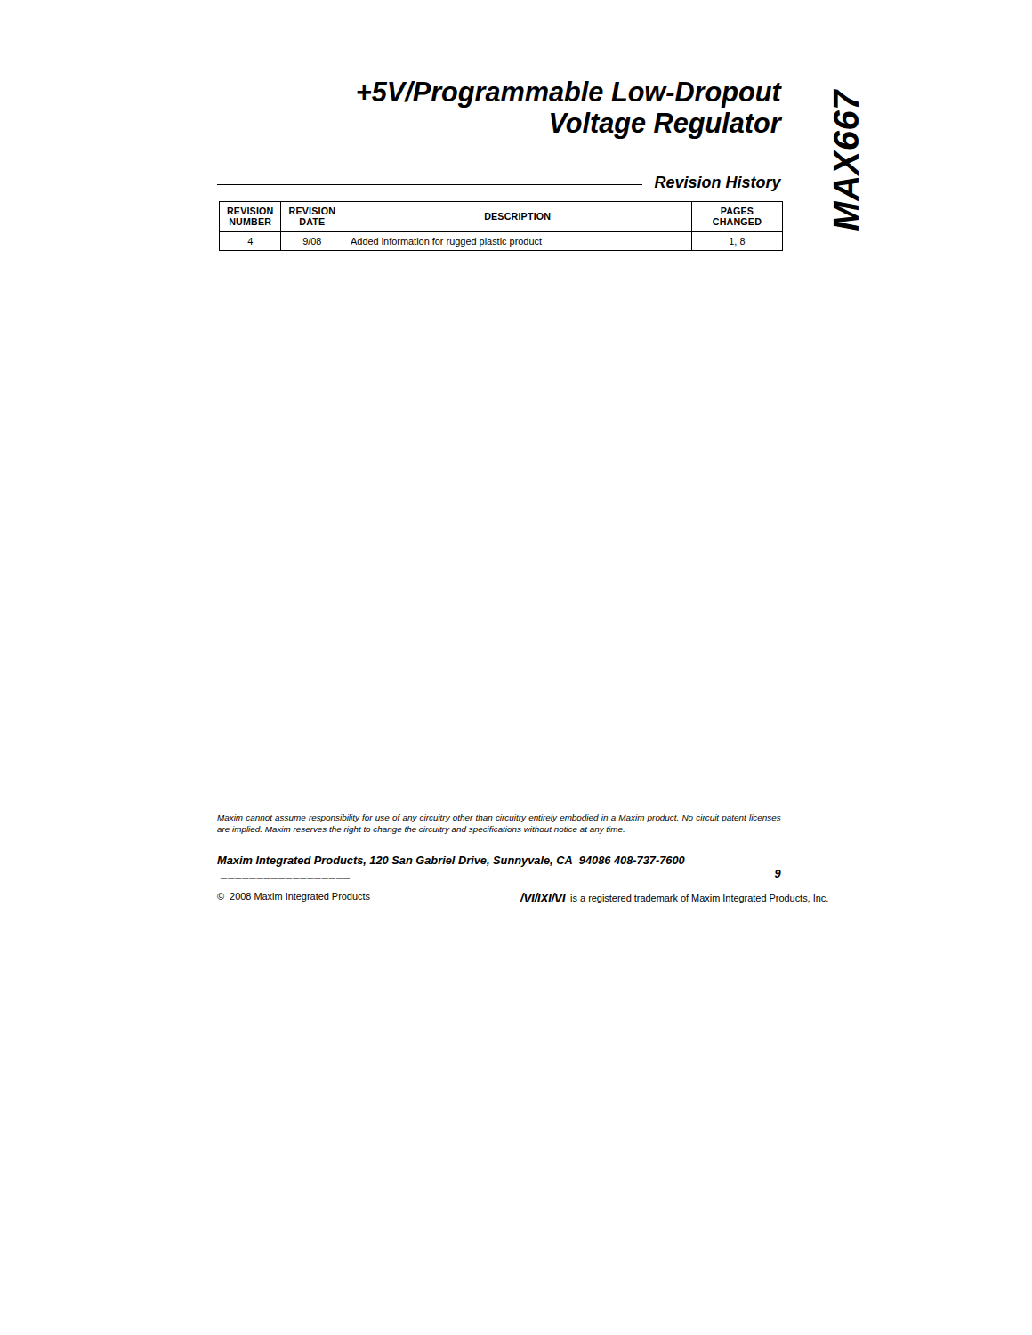MAX667
+5V/Programmable Low-Dropout
Voltage Regulator
Revision History
| REVISION NUMBER | REVISION DATE | DESCRIPTION | PAGES CHANGED |
| --- | --- | --- | --- |
| 4 | 9/08 | Added information for rugged plastic product | 1, 8 |
Maxim cannot assume responsibility for use of any circuitry other than circuitry entirely embodied in a Maxim product. No circuit patent licenses are implied. Maxim reserves the right to change the circuitry and specifications without notice at any time.
Maxim Integrated Products, 120 San Gabriel Drive, Sunnyvale, CA 94086 408-737-7600 __________________ 9
© 2008 Maxim Integrated Products /VI/IXI/VI is a registered trademark of Maxim Integrated Products, Inc.